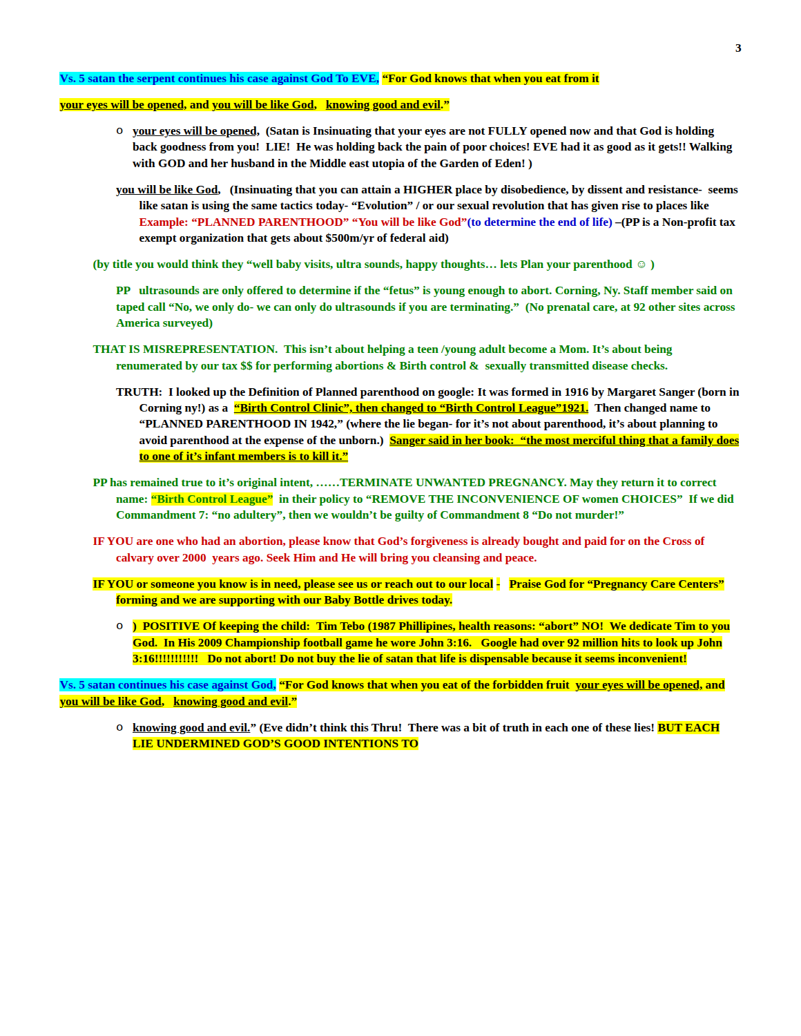3
Vs. 5 satan the serpent continues his case against God To EVE, “For God knows that when you eat from it
your eyes will be opened, and you will be like God, knowing good and evil.”
your eyes will be opened, (Satan is Insinuating that your eyes are not FULLY opened now and that God is holding back goodness from you! LIE! He was holding back the pain of poor choices! EVE had it as good as it gets!! Walking with GOD and her husband in the Middle east utopia of the Garden of Eden! )
you will be like God, (Insinuating that you can attain a HIGHER place by disobedience, by dissent and resistance- seems like satan is using the same tactics today- “Evolution” / or our sexual revolution that has given rise to places like Example: “PLANNED PARENTHOOD” “You will be like God”(to determine the end of life) –(PP is a Non-profit tax exempt organization that gets about $500m/yr of federal aid)
(by title you would think they “well baby visits, ultra sounds, happy thoughts… lets Plan your parenthood ☺ )
PP ultrasounds are only offered to determine if the “fetus” is young enough to abort. Corning, Ny. Staff member said on taped call “No, we only do- we can only do ultrasounds if you are terminating.” (No prenatal care, at 92 other sites across America surveyed)
THAT IS MISREPRESENTATION. This isn’t about helping a teen /young adult become a Mom. It’s about being renumerated by our tax $$ for performing abortions & Birth control & sexually transmitted disease checks.
TRUTH: I looked up the Definition of Planned parenthood on google: It was formed in 1916 by Margaret Sanger (born in Corning ny!) as a “Birth Control Clinic”, then changed to “Birth Control League”1921. Then changed name to “PLANNED PARENTHOOD IN 1942,” (where the lie began- for it’s not about parenthood, it’s about planning to avoid parenthood at the expense of the unborn.) Sanger said in her book: “the most merciful thing that a family does to one of it’s infant members is to kill it.”
PP has remained true to it’s original intent, ……TERMINATE UNWANTED PREGNANCY. May they return it to correct name: “Birth Control League” in their policy to “REMOVE THE INCONVENIENCE OF women CHOICES” If we did Commandment 7: “no adultery”, then we wouldn’t be guilty of Commandment 8 “Do not murder!”
IF YOU are one who had an abortion, please know that God’s forgiveness is already bought and paid for on the Cross of calvary over 2000 years ago. Seek Him and He will bring you cleansing and peace.
IF YOU or someone you know is in need, please see us or reach out to our local - Praise God for “Pregnancy Care Centers” forming and we are supporting with our Baby Bottle drives today.
) POSITIVE Of keeping the child: Tim Tebo (1987 Phillipines, health reasons: “abort” NO! We dedicate Tim to you God. In His 2009 Championship football game he wore John 3:16. Google had over 92 million hits to look up John 3:16!!!!!!!!!!! Do not abort! Do not buy the lie of satan that life is dispensable because it seems inconvenient!
Vs. 5 satan continues his case against God, “For God knows that when you eat of the forbidden fruit your eyes will be opened, and you will be like God, knowing good and evil.”
knowing good and evil.” (Eve didn’t think this Thru! There was a bit of truth in each one of these lies! BUT EACH LIE UNDERMINED GOD’S GOOD INTENTIONS TO